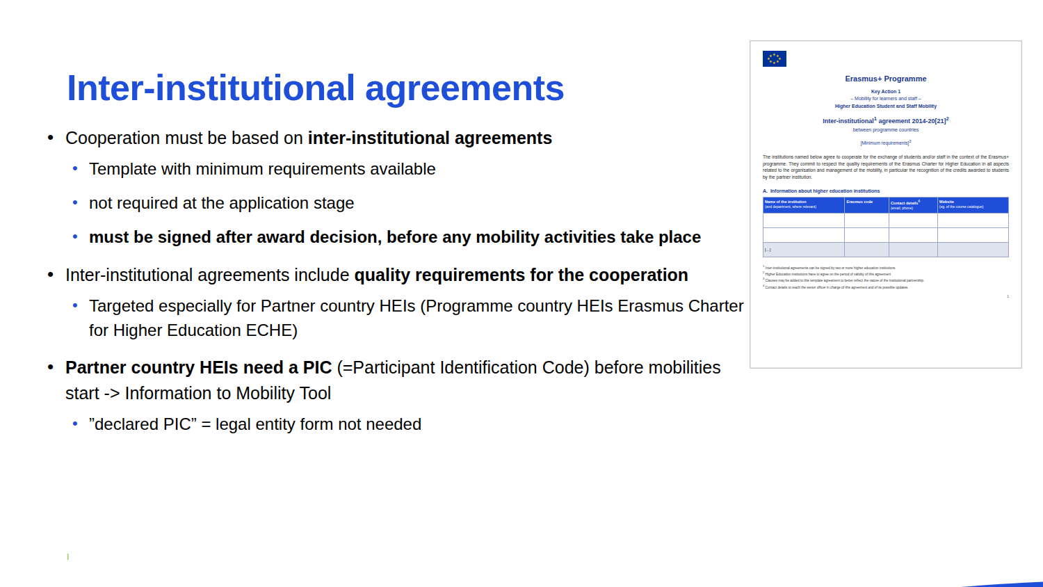Inter-institutional agreements
Cooperation must be based on inter-institutional agreements
Template with minimum requirements available
not required at the application stage
must be signed after award decision, before any mobility activities take place
Inter-institutional agreements include quality requirements for the cooperation
Targeted especially for Partner country HEIs (Programme country HEIs Erasmus Charter for Higher Education ECHE)
Partner country HEIs need a PIC (=Participant Identification Code) before mobilities start -> Information to Mobility Tool
”declared PIC” = legal entity form not needed
I
★ ★ ★ ★ ★ ★ ★ ★
Erasmus+ Programme
Key Action 1
– Mobility for learners and staff –
Higher Education Student and Staff Mobility
Inter-institutional1 agreement 2014-20[21]2
between programme countries
[Minimum requirements]3
The institutions named below agree to cooperate for the exchange of students and/or staff in the context of the Erasmus+ programme. They commit to respect the quality requirements of the Erasmus Charter for Higher Education in all aspects related to the organisation and management of the mobility, in particular the recognition of the credits awarded to students by the partner institution.
A. Information about higher education institutions
| Name of the institution (and department, where relevant) | Erasmus code | Contact details 4 (email, phone) | Website (eg. of the course catalogue) |
| --- | --- | --- | --- |
| [...] | | | |
1 Inter-institutional agreements can be signed by two or more higher education institutions
2 Higher Education institutions have to agree on the period of validity of this agreement
3 Clauses may be added to this template agreement to better reflect the nature of the institutional partnership.
4 Contact details to reach the senior officer in charge of this agreement and of its possible updates.
1